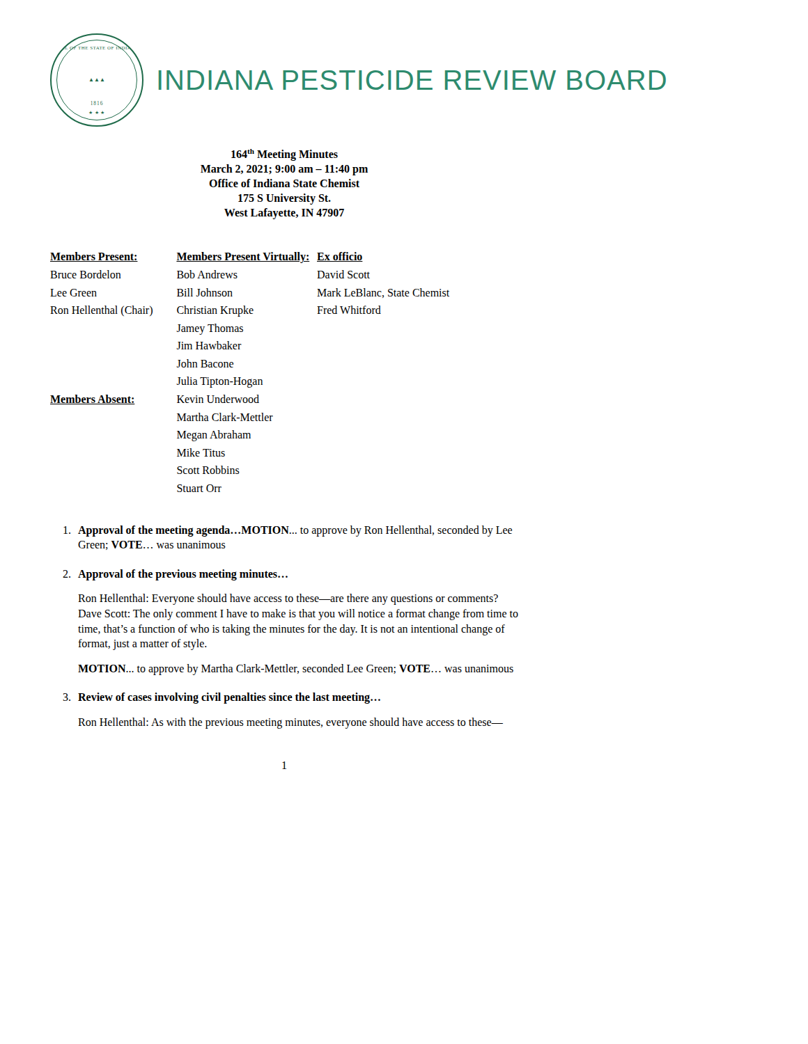Seal of the State of Indiana
▲▲▲
1816
★ ★ ★
INDIANA PESTICIDE REVIEW BOARD
164th Meeting Minutes
March 2, 2021; 9:00 am – 11:40 pm
Office of Indiana State Chemist
175 S University St.
West Lafayette, IN 47907
| Members Present: | Members Present Virtually: | Ex officio |
| --- | --- | --- |
| Bruce Bordelon | Bob Andrews | David Scott |
| Lee Green | Bill Johnson | Mark LeBlanc, State Chemist |
| Ron Hellenthal (Chair) | Christian Krupke | Fred Whitford |
| | Jamey Thomas | |
| | Jim Hawbaker | |
| | John Bacone | |
| | Julia Tipton-Hogan | |
| Members Absent: | Kevin Underwood | |
| | Martha Clark-Mettler | |
| | Megan Abraham | |
| | Mike Titus | |
| | Scott Robbins | |
| | Stuart Orr | |
Approval of the meeting agenda…MOTION... to approve by Ron Hellenthal, seconded by Lee Green; VOTE… was unanimous
Approval of the previous meeting minutes…
Ron Hellenthal: Everyone should have access to these—are there any questions or comments? Dave Scott: The only comment I have to make is that you will notice a format change from time to time, that’s a function of who is taking the minutes for the day. It is not an intentional change of format, just a matter of style.
MOTION... to approve by Martha Clark-Mettler, seconded Lee Green; VOTE… was unanimous
Review of cases involving civil penalties since the last meeting…
Ron Hellenthal: As with the previous meeting minutes, everyone should have access to these—
1